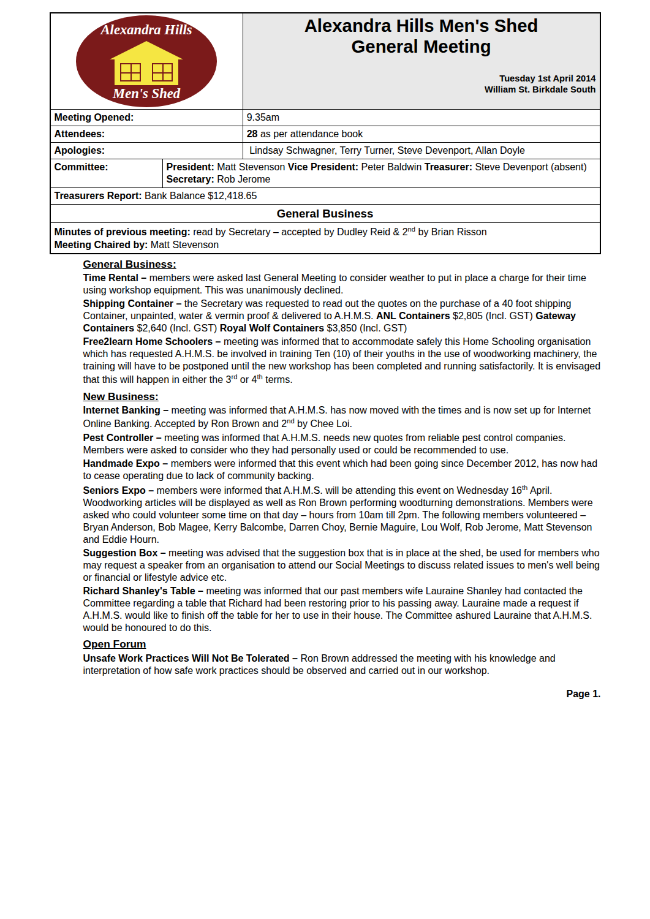| Alexandra Hills Men's Shed | Alexandra Hills Men's Shed General Meeting Tuesday 1st April 2014 William St. Birkdale South |
| Meeting Opened: | 9.35am |
| Attendees: | 28 as per attendance book |
| Apologies: | Lindsay Schwagner, Terry Turner, Steve Devenport, Allan Doyle |
| Committee: | President: Matt Stevenson Vice President: Peter Baldwin Treasurer: Steve Devenport (absent) Secretary: Rob Jerome |
| Treasurers Report: Bank Balance $12,418.65 |
| General Business |
| Minutes of previous meeting: read by Secretary – accepted by Dudley Reid & 2 nd by Brian Risson Meeting Chaired by: Matt Stevenson |
General Business:
Time Rental – members were asked last General Meeting to consider weather to put in place a charge for their time using workshop equipment. This was unanimously declined.
Shipping Container – the Secretary was requested to read out the quotes on the purchase of a 40 foot shipping Container, unpainted, water & vermin proof & delivered to A.H.M.S. ANL Containers $2,805 (Incl. GST) Gateway Containers $2,640 (Incl. GST) Royal Wolf Containers $3,850 (Incl. GST)
Free2learn Home Schoolers – meeting was informed that to accommodate safely this Home Schooling organisation which has requested A.H.M.S. be involved in training Ten (10) of their youths in the use of woodworking machinery, the training will have to be postponed until the new workshop has been completed and running satisfactorily. It is envisaged that this will happen in either the 3rd or 4th terms.
New Business:
Internet Banking – meeting was informed that A.H.M.S. has now moved with the times and is now set up for Internet Online Banking. Accepted by Ron Brown and 2nd by Chee Loi.
Pest Controller – meeting was informed that A.H.M.S. needs new quotes from reliable pest control companies. Members were asked to consider who they had personally used or could be recommended to use.
Handmade Expo – members were informed that this event which had been going since December 2012, has now had to cease operating due to lack of community backing.
Seniors Expo – members were informed that A.H.M.S. will be attending this event on Wednesday 16th April. Woodworking articles will be displayed as well as Ron Brown performing woodturning demonstrations. Members were asked who could volunteer some time on that day – hours from 10am till 2pm. The following members volunteered – Bryan Anderson, Bob Magee, Kerry Balcombe, Darren Choy, Bernie Maguire, Lou Wolf, Rob Jerome, Matt Stevenson and Eddie Hourn.
Suggestion Box – meeting was advised that the suggestion box that is in place at the shed, be used for members who may request a speaker from an organisation to attend our Social Meetings to discuss related issues to men's well being or financial or lifestyle advice etc.
Richard Shanley's Table – meeting was informed that our past members wife Lauraine Shanley had contacted the Committee regarding a table that Richard had been restoring prior to his passing away. Lauraine made a request if A.H.M.S. would like to finish off the table for her to use in their house. The Committee ashured Lauraine that A.H.M.S. would be honoured to do this.
Open Forum
Unsafe Work Practices Will Not Be Tolerated – Ron Brown addressed the meeting with his knowledge and interpretation of how safe work practices should be observed and carried out in our workshop.
Page 1.